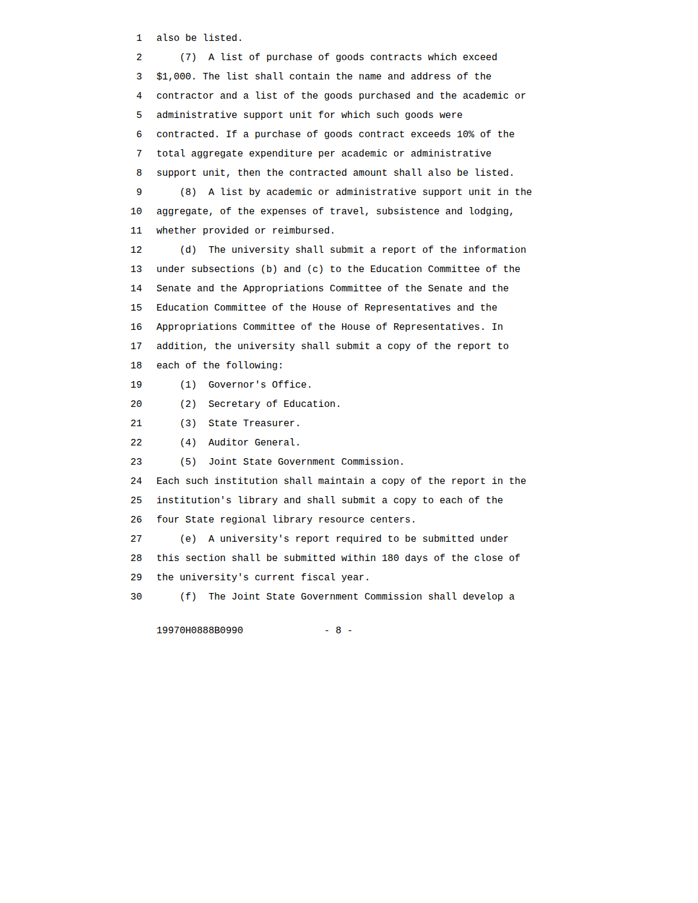also be listed.
(7) A list of purchase of goods contracts which exceed
$1,000. The list shall contain the name and address of the
contractor and a list of the goods purchased and the academic or
administrative support unit for which such goods were
contracted. If a purchase of goods contract exceeds 10% of the
total aggregate expenditure per academic or administrative
support unit, then the contracted amount shall also be listed.
(8) A list by academic or administrative support unit in the
aggregate, of the expenses of travel, subsistence and lodging,
whether provided or reimbursed.
(d) The university shall submit a report of the information
under subsections (b) and (c) to the Education Committee of the
Senate and the Appropriations Committee of the Senate and the
Education Committee of the House of Representatives and the
Appropriations Committee of the House of Representatives. In
addition, the university shall submit a copy of the report to
each of the following:
(1) Governor's Office.
(2) Secretary of Education.
(3) State Treasurer.
(4) Auditor General.
(5) Joint State Government Commission.
Each such institution shall maintain a copy of the report in the
institution's library and shall submit a copy to each of the
four State regional library resource centers.
(e) A university's report required to be submitted under
this section shall be submitted within 180 days of the close of
the university's current fiscal year.
(f) The Joint State Government Commission shall develop a
19970H0888B0990 - 8 -